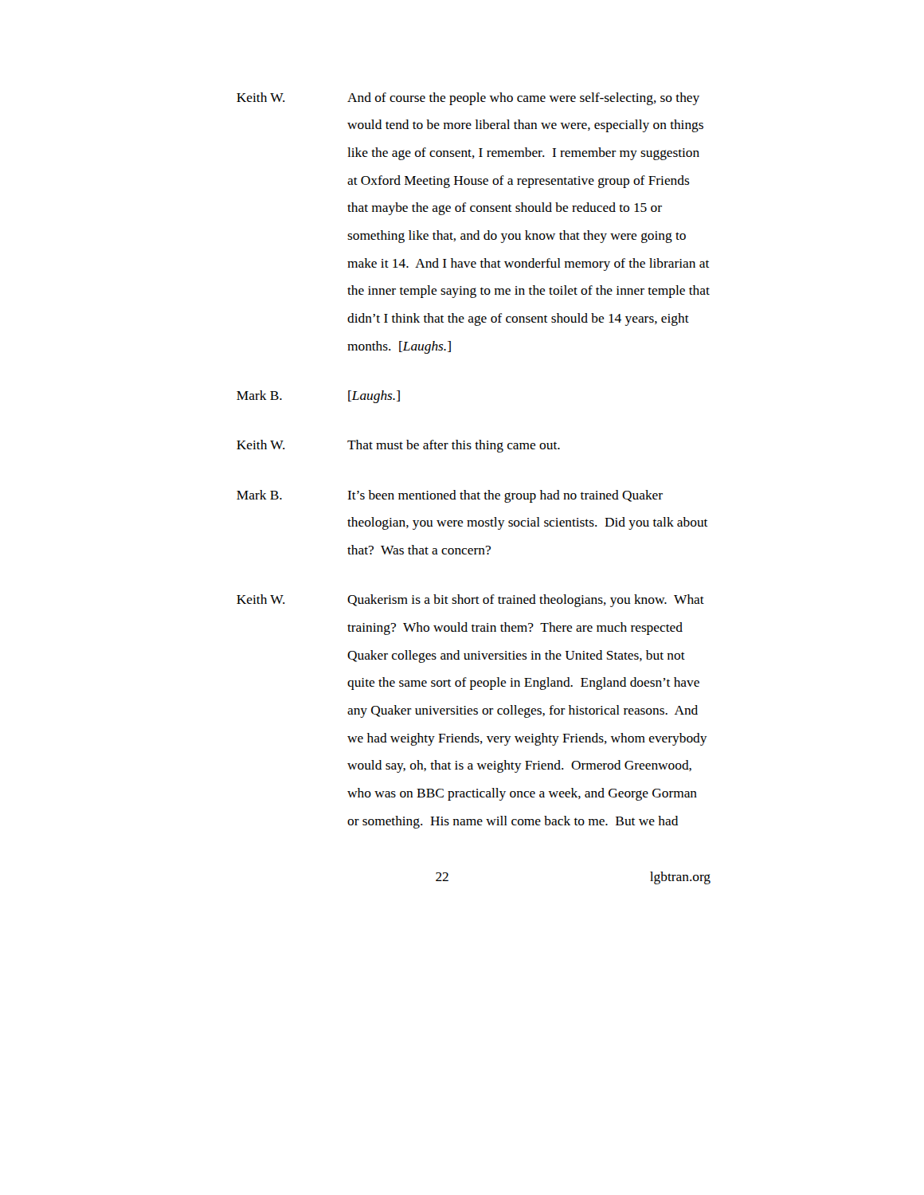Keith W.
And of course the people who came were self-selecting, so they would tend to be more liberal than we were, especially on things like the age of consent, I remember. I remember my suggestion at Oxford Meeting House of a representative group of Friends that maybe the age of consent should be reduced to 15 or something like that, and do you know that they were going to make it 14. And I have that wonderful memory of the librarian at the inner temple saying to me in the toilet of the inner temple that didn’t I think that the age of consent should be 14 years, eight months. [Laughs.]
Mark B.
[Laughs.]
Keith W.
That must be after this thing came out.
Mark B.
It’s been mentioned that the group had no trained Quaker theologian, you were mostly social scientists. Did you talk about that? Was that a concern?
Keith W.
Quakerism is a bit short of trained theologians, you know. What training? Who would train them? There are much respected Quaker colleges and universities in the United States, but not quite the same sort of people in England. England doesn’t have any Quaker universities or colleges, for historical reasons. And we had weighty Friends, very weighty Friends, whom everybody would say, oh, that is a weighty Friend. Ormerod Greenwood, who was on BBC practically once a week, and George Gorman or something. His name will come back to me. But we had
22 lgbtran.org